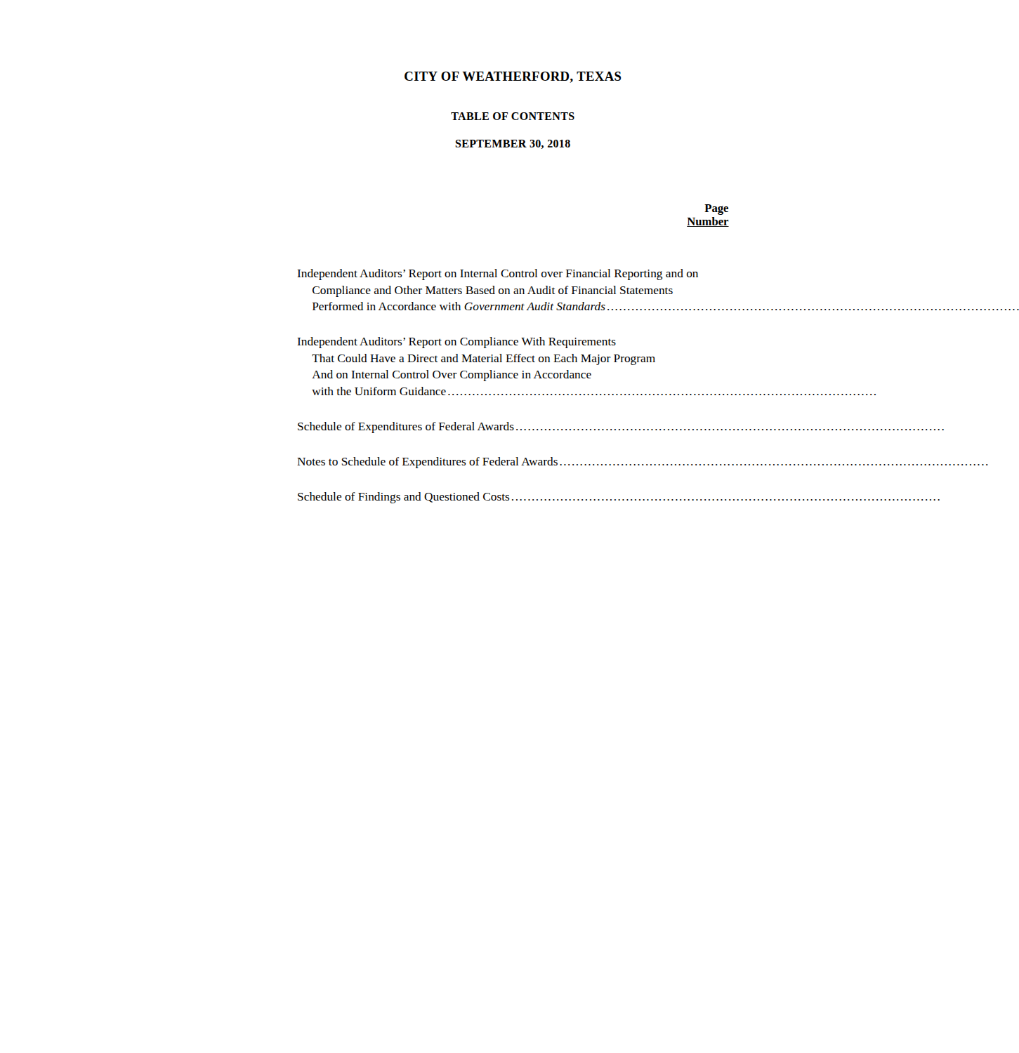CITY OF WEATHERFORD, TEXAS
TABLE OF CONTENTS
SEPTEMBER 30, 2018
Page Number
| Independent Auditors’ Report on Internal Control over Financial Reporting and on Compliance and Other Matters Based on an Audit of Financial Statements Performed in Accordance with Government Audit Standards ....................................................................................................... | 1 – 2 |
| Independent Auditors’ Report on Compliance With Requirements That Could Have a Direct and Material Effect on Each Major Program And on Internal Control Over Compliance in Accordance with the Uniform Guidance ......................................................................................................... | 3 – 5 |
| Schedule of Expenditures of Federal Awards ......................................................................................................... | 6 |
| Notes to Schedule of Expenditures of Federal Awards ......................................................................................................... | 7 |
| Schedule of Findings and Questioned Costs ......................................................................................................... | 8 |